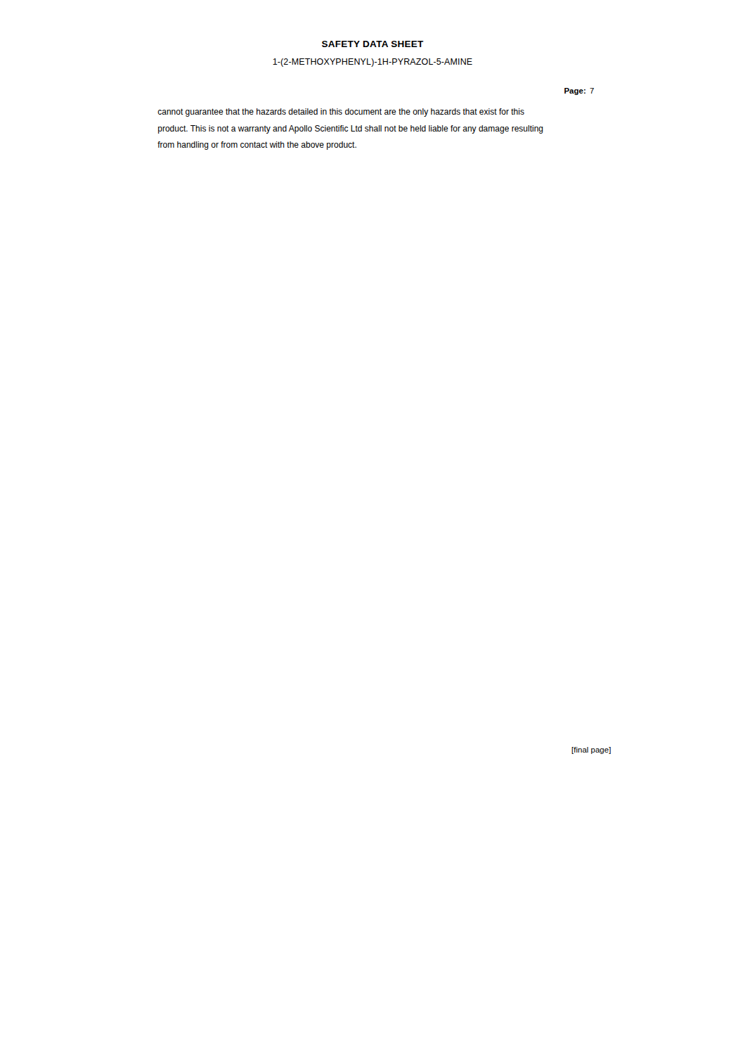SAFETY DATA SHEET
1-(2-METHOXYPHENYL)-1H-PYRAZOL-5-AMINE
Page: 7
cannot guarantee that the hazards detailed in this document are the only hazards that exist for this product. This is not a warranty and Apollo Scientific Ltd shall not be held liable for any damage resulting from handling or from contact with the above product.
[final page]